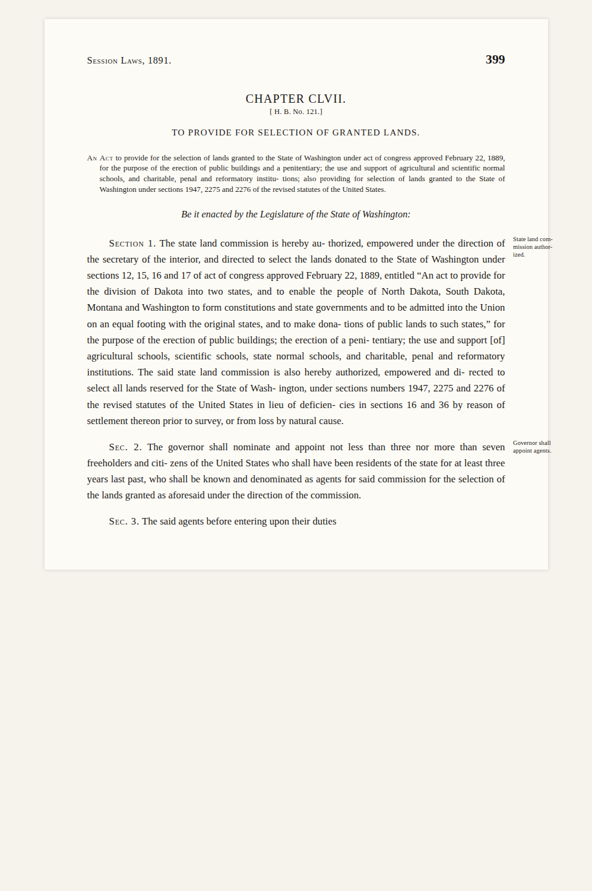Session Laws, 1891. 399
CHAPTER CLVII.
[ H. B. No. 121.]
TO PROVIDE FOR SELECTION OF GRANTED LANDS.
An Act to provide for the selection of lands granted to the State of Washington under act of congress approved February 22, 1889, for the purpose of the erection of public buildings and a penitentiary; the use and support of agricultural and scientific normal schools, and charitable, penal and reformatory institu- tions; also providing for selection of lands granted to the State of Washington under sections 1947, 2275 and 2276 of the revised statutes of the United States.
Be it enacted by the Legislature of the State of Washington:
State land com-
mission author-
ized. Section 1. The state land commission is hereby au- thorized, empowered under the direction of the secretary of the interior, and directed to select the lands donated to the State of Washington under sections 12, 15, 16 and 17 of act of congress approved February 22, 1889, entitled “An act to provide for the division of Dakota into two states, and to enable the people of North Dakota, South Dakota, Montana and Washington to form constitutions and state governments and to be admitted into the Union on an equal footing with the original states, and to make dona- tions of public lands to such states,” for the purpose of the erection of public buildings; the erection of a peni- tentiary; the use and support [of] agricultural schools, scientific schools, state normal schools, and charitable, penal and reformatory institutions. The said state land commission is also hereby authorized, empowered and di- rected to select all lands reserved for the State of Wash- ington, under sections numbers 1947, 2275 and 2276 of the revised statutes of the United States in lieu of deficien- cies in sections 16 and 36 by reason of settlement thereon prior to survey, or from loss by natural cause.
Governor shall
appoint agents. Sec. 2. The governor shall nominate and appoint not less than three nor more than seven freeholders and citi- zens of the United States who shall have been residents of the state for at least three years last past, who shall be known and denominated as agents for said commission for the selection of the lands granted as aforesaid under the direction of the commission.
Sec. 3. The said agents before entering upon their duties